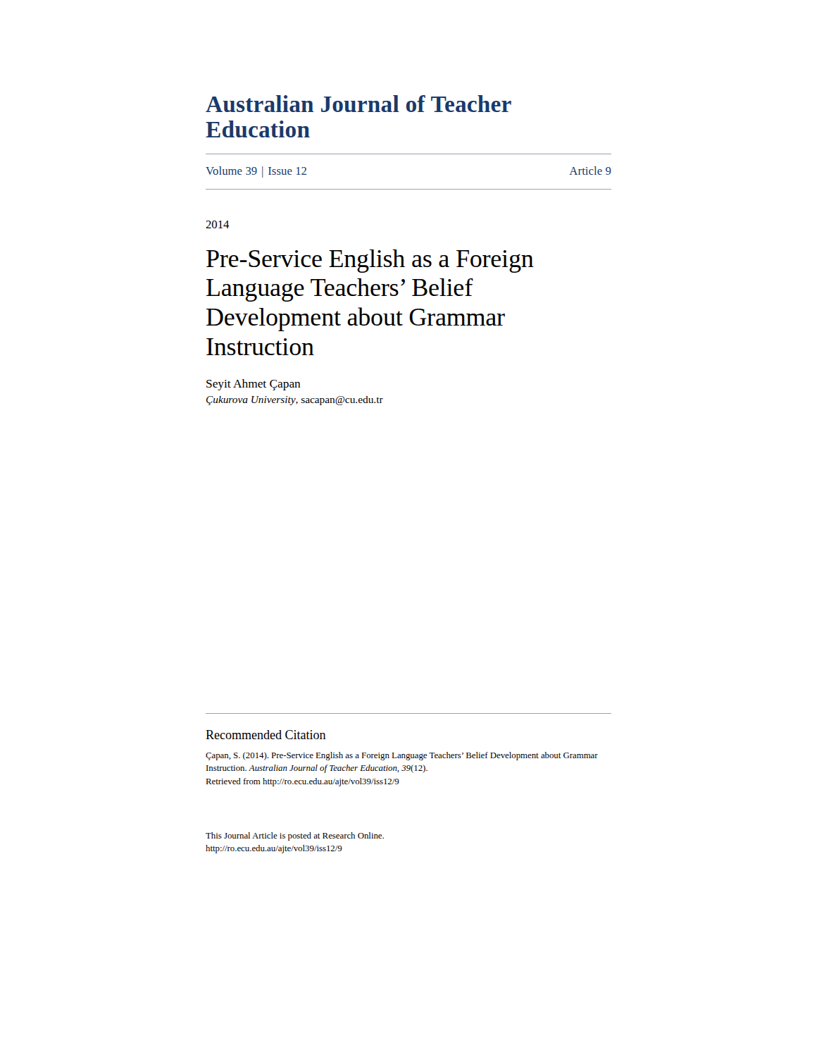Australian Journal of Teacher Education
Volume 39|Issue 12
Article 9
2014
Pre-Service English as a Foreign Language Teachers’ Belief Development about Grammar Instruction
Seyit Ahmet Çapan
Çukurova University, sacapan@cu.edu.tr
Recommended Citation
Çapan, S. (2014). Pre-Service English as a Foreign Language Teachers’ Belief Development about Grammar Instruction. Australian Journal of Teacher Education, 39(12).
Retrieved from http://ro.ecu.edu.au/ajte/vol39/iss12/9
This Journal Article is posted at Research Online.
http://ro.ecu.edu.au/ajte/vol39/iss12/9